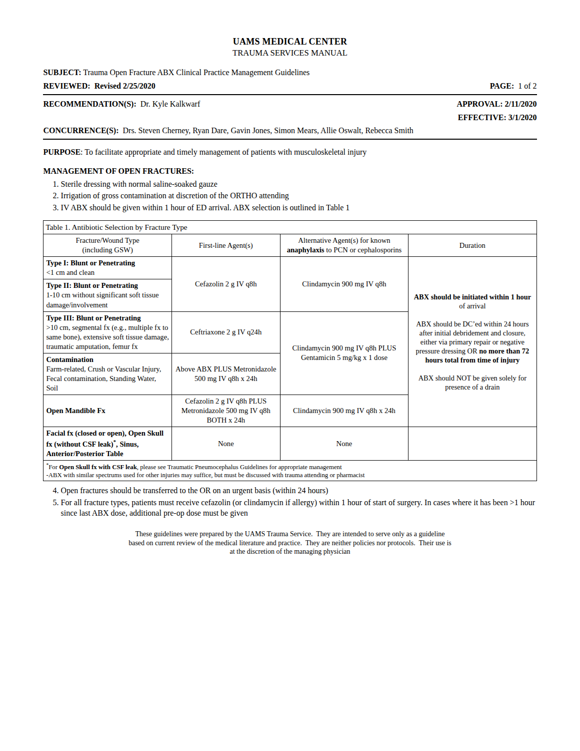UAMS MEDICAL CENTER
TRAUMA SERVICES MANUAL
SUBJECT: Trauma Open Fracture ABX Clinical Practice Management Guidelines
REVIEWED: Revised 2/25/2020
PAGE: 1 of 2
RECOMMENDATION(S): Dr. Kyle Kalkwarf
APPROVAL: 2/11/2020
EFFECTIVE: 3/1/2020
CONCURRENCE(S): Drs. Steven Cherney, Ryan Dare, Gavin Jones, Simon Mears, Allie Oswalt, Rebecca Smith
PURPOSE: To facilitate appropriate and timely management of patients with musculoskeletal injury
MANAGEMENT OF OPEN FRACTURES:
Sterile dressing with normal saline-soaked gauze
Irrigation of gross contamination at discretion of the ORTHO attending
IV ABX should be given within 1 hour of ED arrival. ABX selection is outlined in Table 1
Table 1. Antibiotic Selection by Fracture Type
| Fracture/Wound Type (including GSW) | First-line Agent(s) | Alternative Agent(s) for known anaphylaxis to PCN or cephalosporins | Duration |
| --- | --- | --- | --- |
| Type I: Blunt or Penetrating <1 cm and clean | Cefazolin 2 g IV q8h | Clindamycin 900 mg IV q8h | ABX should be initiated within 1 hour of arrival ABX should be DC’ed within 24 hours after initial debridement and closure, either via primary repair or negative pressure dressing OR no more than 72 hours total from time of injury ABX should NOT be given solely for presence of a drain |
| Type II: Blunt or Penetrating 1-10 cm without significant soft tissue damage/involvement |
| Type III: Blunt or Penetrating >10 cm, segmental fx (e.g., multiple fx to same bone), extensive soft tissue damage, traumatic amputation, femur fx | Ceftriaxone 2 g IV q24h | Clindamycin 900 mg IV q8h PLUS Gentamicin 5 mg/kg x 1 dose |
| Contamination Farm-related, Crush or Vascular Injury, Fecal contamination, Standing Water, Soil | Above ABX PLUS Metronidazole 500 mg IV q8h x 24h |
| Open Mandible Fx | Cefazolin 2 g IV q8h PLUS Metronidazole 500 mg IV q8h BOTH x 24h | Clindamycin 900 mg IV q8h x 24h |
| Facial fx (closed or open), Open Skull fx (without CSF leak) * , Sinus, Anterior/Posterior Table | None | None | |
| * For Open Skull fx with CSF leak , please see Traumatic Pneumocephalus Guidelines for appropriate management -ABX with similar spectrums used for other injuries may suffice, but must be discussed with trauma attending or pharmacist |
Open fractures should be transferred to the OR on an urgent basis (within 24 hours)
For all fracture types, patients must receive cefazolin (or clindamycin if allergy) within 1 hour of start of surgery. In cases where it has been >1 hour since last ABX dose, additional pre-op dose must be given
These guidelines were prepared by the UAMS Trauma Service. They are intended to serve only as a guideline
based on current review of the medical literature and practice. They are neither policies nor protocols. Their use is
at the discretion of the managing physician